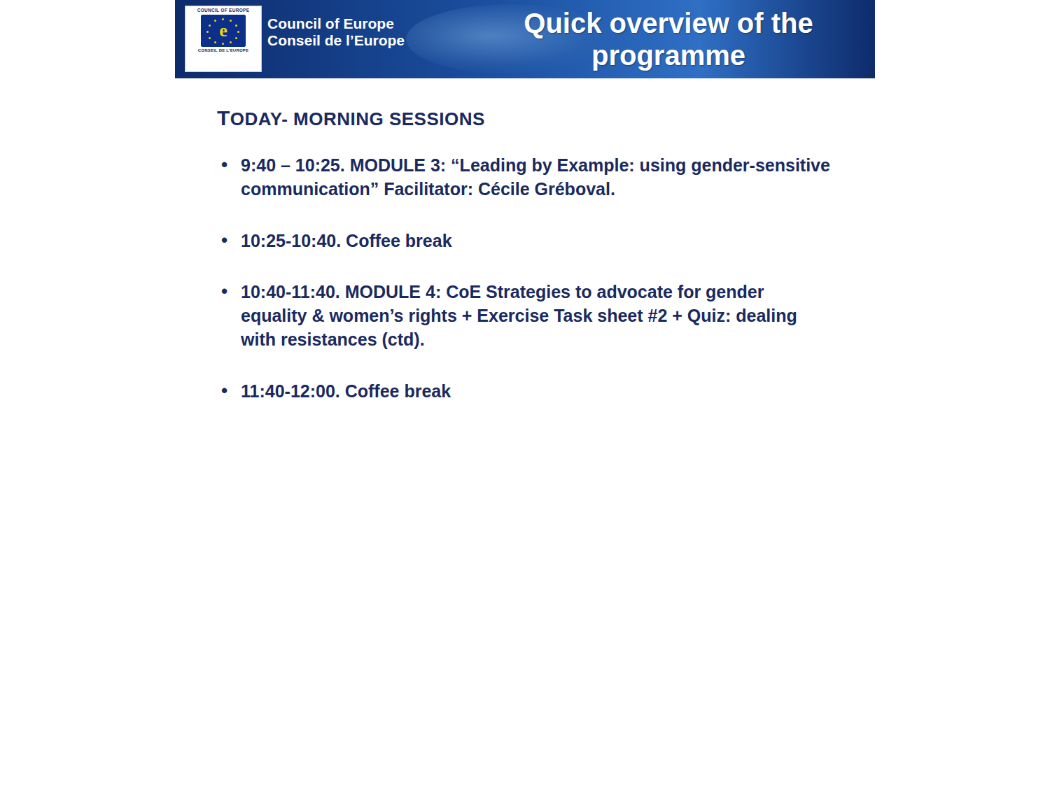COUNCIL OF EUROPE
e
CONSEIL DE L’EUROPE
Council of Europe
Conseil de l’Europe
Quick overview of the programme
TODAY- MORNING SESSIONS
9:40 – 10:25. MODULE 3: “Leading by Example: using gender-sensitive communication” Facilitator: Cécile Gréboval.
10:25-10:40. Coffee break
10:40-11:40. MODULE 4: CoE Strategies to advocate for gender equality & women’s rights + Exercise Task sheet #2 + Quiz: dealing with resistances (ctd).
11:40-12:00. Coffee break